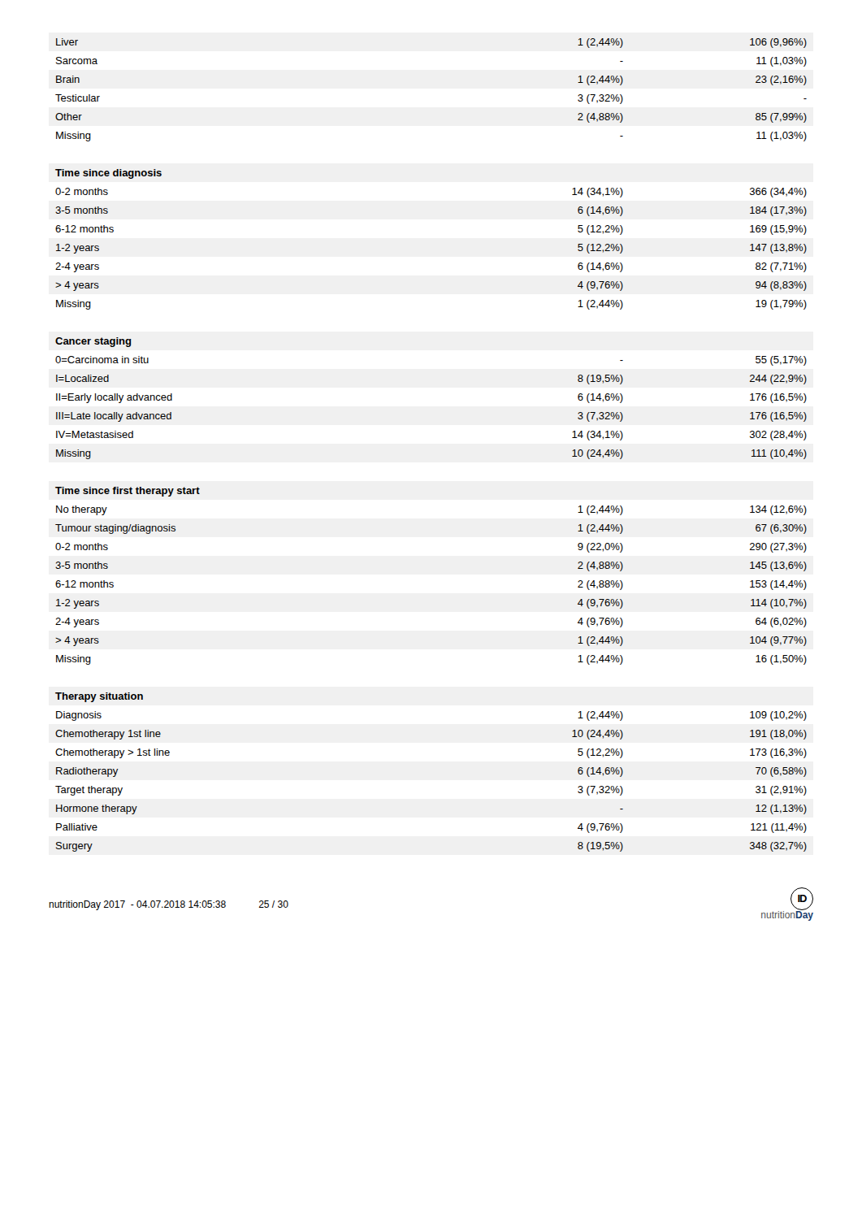| Liver | 1 (2,44%) | 106 (9,96%) |
| Sarcoma | - | 11 (1,03%) |
| Brain | 1 (2,44%) | 23 (2,16%) |
| Testicular | 3 (7,32%) | - |
| Other | 2 (4,88%) | 85 (7,99%) |
| Missing | - | 11 (1,03%) |
| Time since diagnosis | | |
| 0-2 months | 14 (34,1%) | 366 (34,4%) |
| 3-5 months | 6 (14,6%) | 184 (17,3%) |
| 6-12 months | 5 (12,2%) | 169 (15,9%) |
| 1-2 years | 5 (12,2%) | 147 (13,8%) |
| 2-4 years | 6 (14,6%) | 82 (7,71%) |
| > 4 years | 4 (9,76%) | 94 (8,83%) |
| Missing | 1 (2,44%) | 19 (1,79%) |
| Cancer staging | | |
| 0=Carcinoma in situ | - | 55 (5,17%) |
| I=Localized | 8 (19,5%) | 244 (22,9%) |
| II=Early locally advanced | 6 (14,6%) | 176 (16,5%) |
| III=Late locally advanced | 3 (7,32%) | 176 (16,5%) |
| IV=Metastasised | 14 (34,1%) | 302 (28,4%) |
| Missing | 10 (24,4%) | 111 (10,4%) |
| Time since first therapy start | | |
| No therapy | 1 (2,44%) | 134 (12,6%) |
| Tumour staging/diagnosis | 1 (2,44%) | 67 (6,30%) |
| 0-2 months | 9 (22,0%) | 290 (27,3%) |
| 3-5 months | 2 (4,88%) | 145 (13,6%) |
| 6-12 months | 2 (4,88%) | 153 (14,4%) |
| 1-2 years | 4 (9,76%) | 114 (10,7%) |
| 2-4 years | 4 (9,76%) | 64 (6,02%) |
| > 4 years | 1 (2,44%) | 104 (9,77%) |
| Missing | 1 (2,44%) | 16 (1,50%) |
| Therapy situation | | |
| Diagnosis | 1 (2,44%) | 109 (10,2%) |
| Chemotherapy 1st line | 10 (24,4%) | 191 (18,0%) |
| Chemotherapy > 1st line | 5 (12,2%) | 173 (16,3%) |
| Radiotherapy | 6 (14,6%) | 70 (6,58%) |
| Target therapy | 3 (7,32%) | 31 (2,91%) |
| Hormone therapy | - | 12 (1,13%) |
| Palliative | 4 (9,76%) | 121 (11,4%) |
| Surgery | 8 (19,5%) | 348 (32,7%) |
nutritionDay 2017 - 04.07.2018 14:05:38
25 / 30
ID
nutrition Day